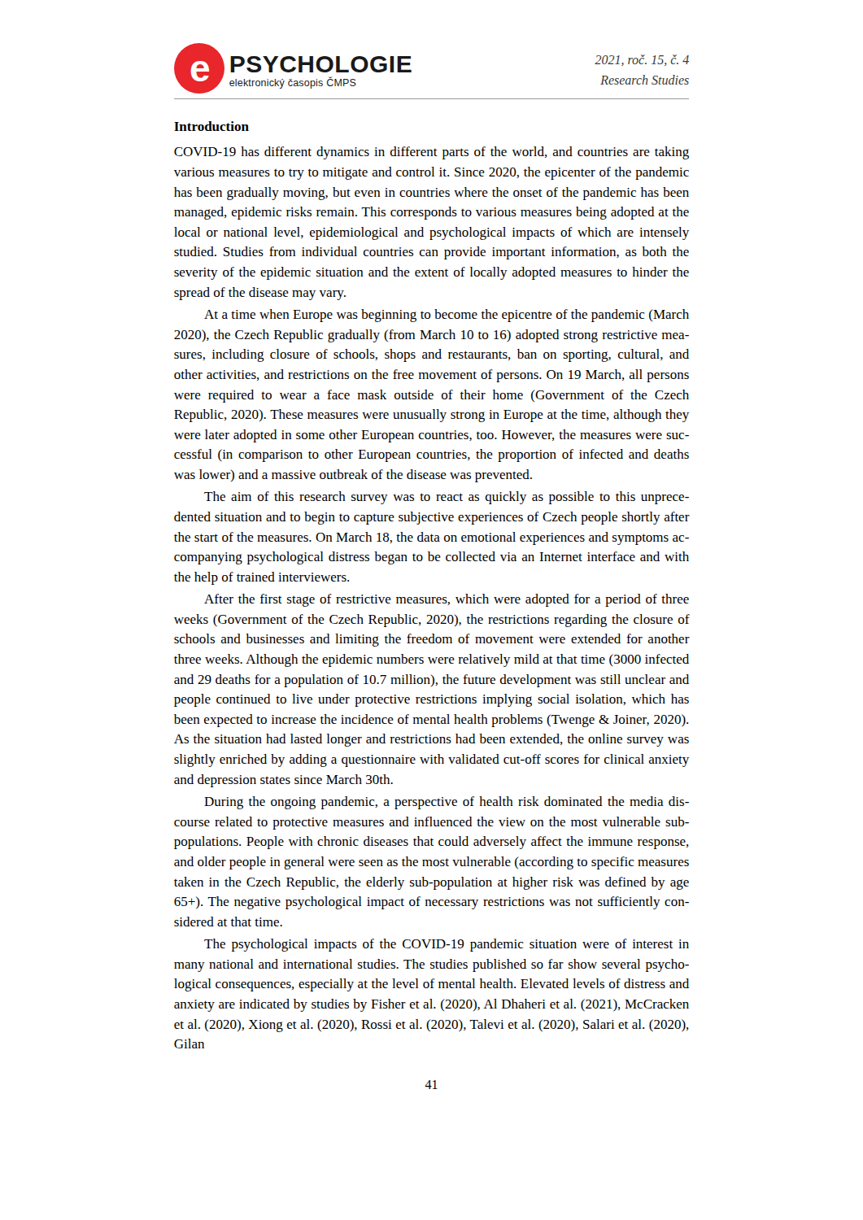e
PSYCHOLOGIE
elektronický časopis ČMPS
2021, roč. 15, č. 4
Research Studies
Introduction
COVID-19 has different dynamics in different parts of the world, and countries are taking various measures to try to mitigate and control it. Since 2020, the epicenter of the pandemic has been gradually moving, but even in countries where the onset of the pandemic has been managed, epidemic risks remain. This corresponds to various measures being adopted at the local or national level, epidemiological and psychological impacts of which are intensely studied. Studies from individual countries can provide important information, as both the severity of the epidemic situation and the extent of locally adopted measures to hinder the spread of the disease may vary.
At a time when Europe was beginning to become the epicentre of the pandemic (March 2020), the Czech Republic gradually (from March 10 to 16) adopted strong restrictive measures, including closure of schools, shops and restaurants, ban on sporting, cultural, and other activities, and restrictions on the free movement of persons. On 19 March, all persons were required to wear a face mask outside of their home (Government of the Czech Republic, 2020). These measures were unusually strong in Europe at the time, although they were later adopted in some other European countries, too. However, the measures were successful (in comparison to other European countries, the proportion of infected and deaths was lower) and a massive outbreak of the disease was prevented.
The aim of this research survey was to react as quickly as possible to this unprecedented situation and to begin to capture subjective experiences of Czech people shortly after the start of the measures. On March 18, the data on emotional experiences and symptoms accompanying psychological distress began to be collected via an Internet interface and with the help of trained interviewers.
After the first stage of restrictive measures, which were adopted for a period of three weeks (Government of the Czech Republic, 2020), the restrictions regarding the closure of schools and businesses and limiting the freedom of movement were extended for another three weeks. Although the epidemic numbers were relatively mild at that time (3000 infected and 29 deaths for a population of 10.7 million), the future development was still unclear and people continued to live under protective restrictions implying social isolation, which has been expected to increase the incidence of mental health problems (Twenge & Joiner, 2020). As the situation had lasted longer and restrictions had been extended, the online survey was slightly enriched by adding a questionnaire with validated cut-off scores for clinical anxiety and depression states since March 30th.
During the ongoing pandemic, a perspective of health risk dominated the media discourse related to protective measures and influenced the view on the most vulnerable subpopulations. People with chronic diseases that could adversely affect the immune response, and older people in general were seen as the most vulnerable (according to specific measures taken in the Czech Republic, the elderly sub-population at higher risk was defined by age 65+). The negative psychological impact of necessary restrictions was not sufficiently considered at that time.
The psychological impacts of the COVID-19 pandemic situation were of interest in many national and international studies. The studies published so far show several psychological consequences, especially at the level of mental health. Elevated levels of distress and anxiety are indicated by studies by Fisher et al. (2020), Al Dhaheri et al. (2021), McCracken et al. (2020), Xiong et al. (2020), Rossi et al. (2020), Talevi et al. (2020), Salari et al. (2020), Gilan
41